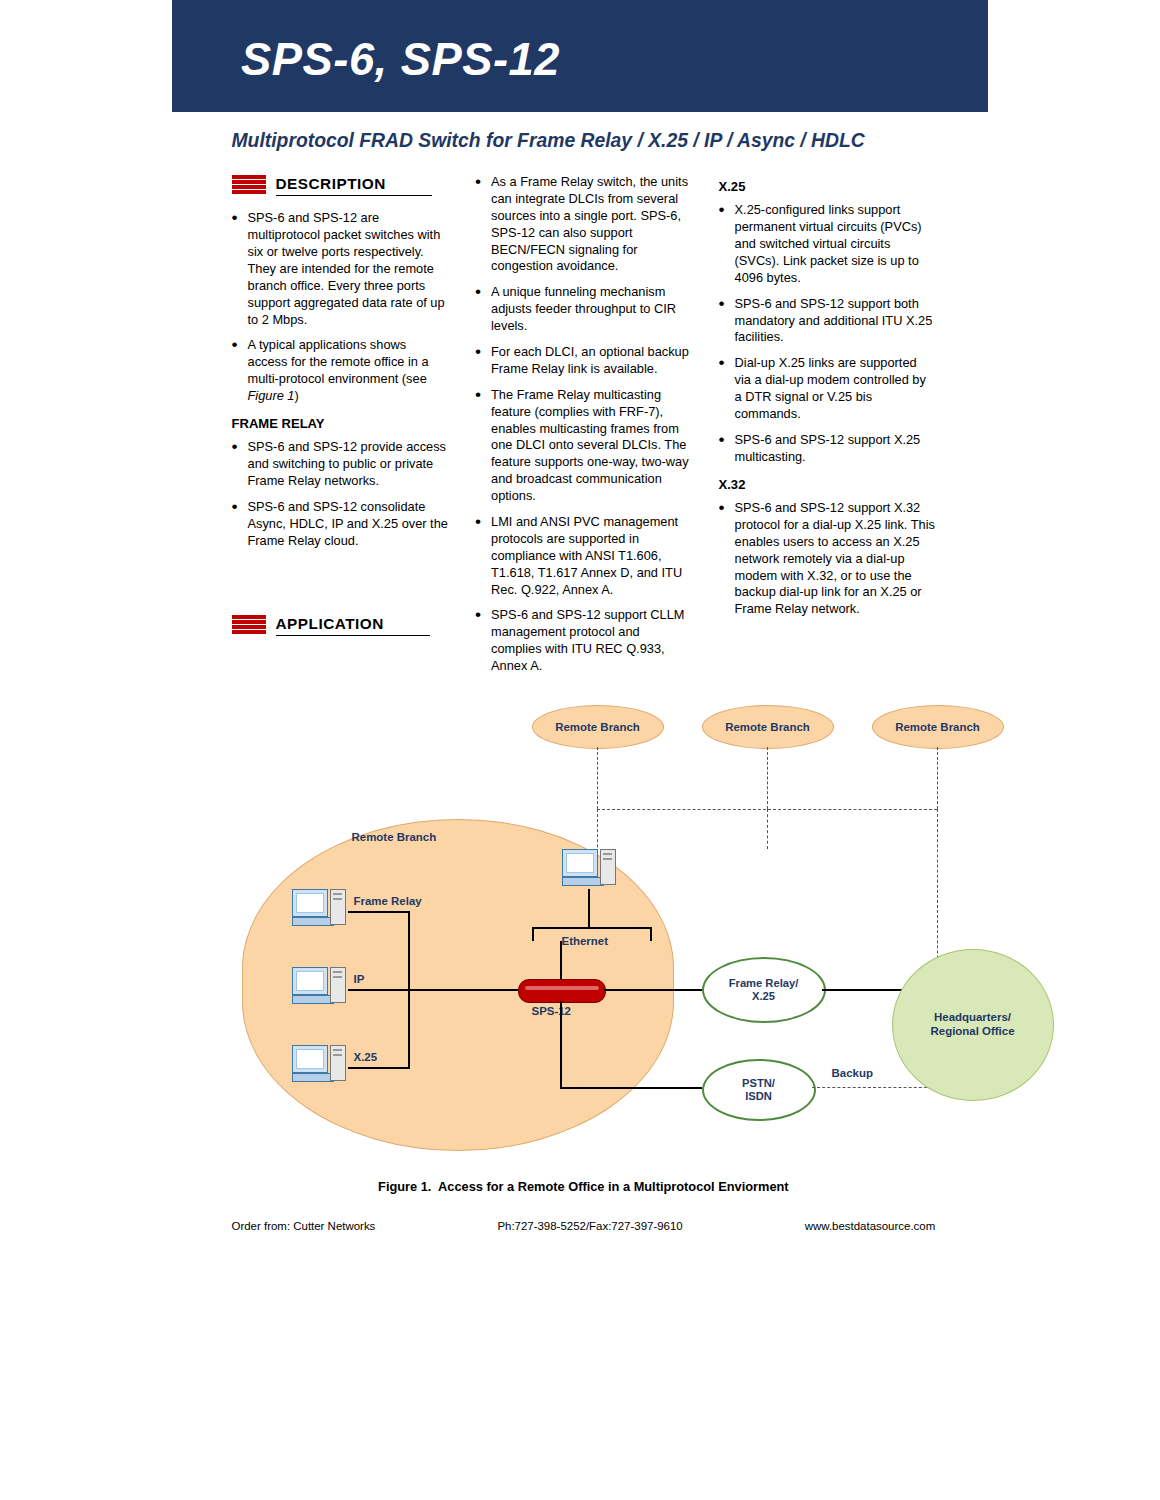SPS-6, SPS-12
Multiprotocol FRAD Switch for Frame Relay / X.25 / IP / Async / HDLC
DESCRIPTION
SPS-6 and SPS-12 are multiprotocol packet switches with six or twelve ports respectively. They are intended for the remote branch office. Every three ports support aggregated data rate of up to 2 Mbps.
A typical applications shows access for the remote office in a multi-protocol environment (see Figure 1)
FRAME RELAY
SPS-6 and SPS-12 provide access and switching to public or private Frame Relay networks.
SPS-6 and SPS-12 consolidate Async, HDLC, IP and X.25 over the Frame Relay cloud.
APPLICATION
As a Frame Relay switch, the units can integrate DLCIs from several sources into a single port. SPS-6, SPS-12 can also support BECN/FECN signaling for congestion avoidance.
A unique funneling mechanism adjusts feeder throughput to CIR levels.
For each DLCI, an optional backup Frame Relay link is available.
The Frame Relay multicasting feature (complies with FRF-7), enables multicasting frames from one DLCI onto several DLCIs. The feature supports one-way, two-way and broadcast communication options.
LMI and ANSI PVC management protocols are supported in compliance with ANSI T1.606, T1.618, T1.617 Annex D, and ITU Rec. Q.922, Annex A.
SPS-6 and SPS-12 support CLLM management protocol and complies with ITU REC Q.933, Annex A.
X.25
X.25-configured links support permanent virtual circuits (PVCs) and switched virtual circuits (SVCs). Link packet size is up to 4096 bytes.
SPS-6 and SPS-12 support both mandatory and additional ITU X.25 facilities.
Dial-up X.25 links are supported via a dial-up modem controlled by a DTR signal or V.25 bis commands.
SPS-6 and SPS-12 support X.25 multicasting.
X.32
SPS-6 and SPS-12 support X.32 protocol for a dial-up X.25 link. This enables users to access an X.25 network remotely via a dial-up modem with X.32, or to use the backup dial-up link for an X.25 or Frame Relay network.
Remote Branch
Remote Branch
Remote Branch
Remote Branch
Ethernet
Frame Relay
IP
X.25
SPS-12
Frame Relay/
X.25
PSTN/
ISDN
Backup
Headquarters/
Regional Office
Figure 1. Access for a Remote Office in a Multiprotocol Enviorment
Order from: Cutter Networks Ph:727-398-5252/Fax:727-397-9610 www.bestdatasource.com